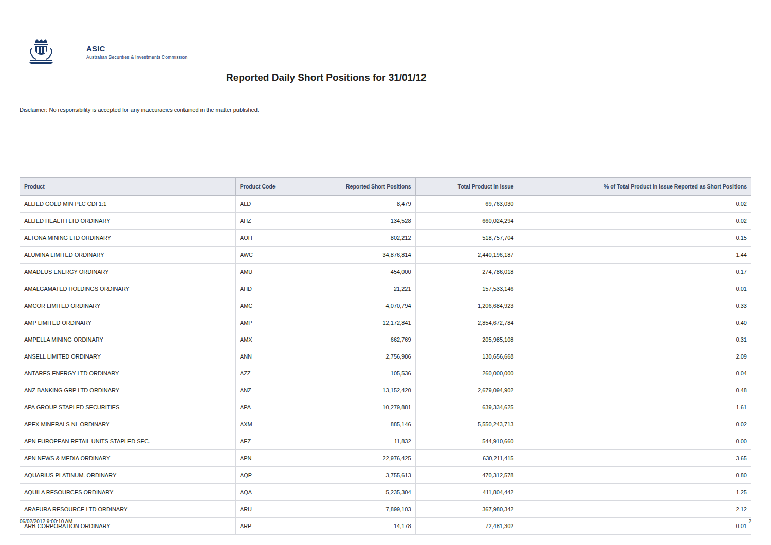ASIC
Australian Securities & Investments Commission
Reported Daily Short Positions for 31/01/12
Disclaimer: No responsibility is accepted for any inaccuracies contained in the matter published.
| Product | Product Code | Reported Short Positions | Total Product in Issue | % of Total Product in Issue Reported as Short Positions |
| --- | --- | --- | --- | --- |
| ALLIED GOLD MIN PLC CDI 1:1 | ALD | 8,479 | 69,763,030 | 0.02 |
| ALLIED HEALTH LTD ORDINARY | AHZ | 134,528 | 660,024,294 | 0.02 |
| ALTONA MINING LTD ORDINARY | AOH | 802,212 | 518,757,704 | 0.15 |
| ALUMINA LIMITED ORDINARY | AWC | 34,876,814 | 2,440,196,187 | 1.44 |
| AMADEUS ENERGY ORDINARY | AMU | 454,000 | 274,786,018 | 0.17 |
| AMALGAMATED HOLDINGS ORDINARY | AHD | 21,221 | 157,533,146 | 0.01 |
| AMCOR LIMITED ORDINARY | AMC | 4,070,794 | 1,206,684,923 | 0.33 |
| AMP LIMITED ORDINARY | AMP | 12,172,841 | 2,854,672,784 | 0.40 |
| AMPELLA MINING ORDINARY | AMX | 662,769 | 205,985,108 | 0.31 |
| ANSELL LIMITED ORDINARY | ANN | 2,756,986 | 130,656,668 | 2.09 |
| ANTARES ENERGY LTD ORDINARY | AZZ | 105,536 | 260,000,000 | 0.04 |
| ANZ BANKING GRP LTD ORDINARY | ANZ | 13,152,420 | 2,679,094,902 | 0.48 |
| APA GROUP STAPLED SECURITIES | APA | 10,279,881 | 639,334,625 | 1.61 |
| APEX MINERALS NL ORDINARY | AXM | 885,146 | 5,550,243,713 | 0.02 |
| APN EUROPEAN RETAIL UNITS STAPLED SEC. | AEZ | 11,832 | 544,910,660 | 0.00 |
| APN NEWS & MEDIA ORDINARY | APN | 22,976,425 | 630,211,415 | 3.65 |
| AQUARIUS PLATINUM. ORDINARY | AQP | 3,755,613 | 470,312,578 | 0.80 |
| AQUILA RESOURCES ORDINARY | AQA | 5,235,304 | 411,804,442 | 1.25 |
| ARAFURA RESOURCE LTD ORDINARY | ARU | 7,899,103 | 367,980,342 | 2.12 |
| ARB CORPORATION ORDINARY | ARP | 14,178 | 72,481,302 | 0.01 |
06/02/2012 9:00:10 AM
2